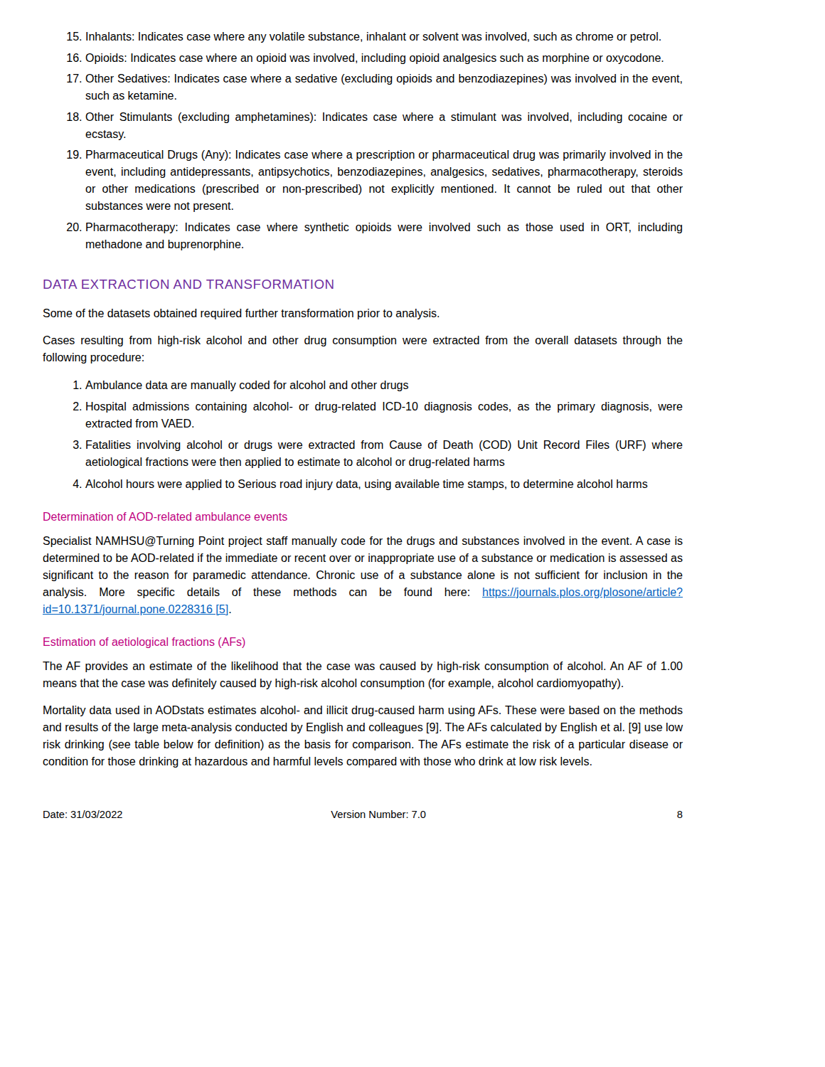Inhalants: Indicates case where any volatile substance, inhalant or solvent was involved, such as chrome or petrol.
Opioids: Indicates case where an opioid was involved, including opioid analgesics such as morphine or oxycodone.
Other Sedatives: Indicates case where a sedative (excluding opioids and benzodiazepines) was involved in the event, such as ketamine.
Other Stimulants (excluding amphetamines): Indicates case where a stimulant was involved, including cocaine or ecstasy.
Pharmaceutical Drugs (Any): Indicates case where a prescription or pharmaceutical drug was primarily involved in the event, including antidepressants, antipsychotics, benzodiazepines, analgesics, sedatives, pharmacotherapy, steroids or other medications (prescribed or non-prescribed) not explicitly mentioned. It cannot be ruled out that other substances were not present.
Pharmacotherapy: Indicates case where synthetic opioids were involved such as those used in ORT, including methadone and buprenorphine.
DATA EXTRACTION AND TRANSFORMATION
Some of the datasets obtained required further transformation prior to analysis.
Cases resulting from high-risk alcohol and other drug consumption were extracted from the overall datasets through the following procedure:
Ambulance data are manually coded for alcohol and other drugs
Hospital admissions containing alcohol- or drug-related ICD-10 diagnosis codes, as the primary diagnosis, were extracted from VAED.
Fatalities involving alcohol or drugs were extracted from Cause of Death (COD) Unit Record Files (URF) where aetiological fractions were then applied to estimate to alcohol or drug-related harms
Alcohol hours were applied to Serious road injury data, using available time stamps, to determine alcohol harms
Determination of AOD-related ambulance events
Specialist NAMHSU@Turning Point project staff manually code for the drugs and substances involved in the event. A case is determined to be AOD-related if the immediate or recent over or inappropriate use of a substance or medication is assessed as significant to the reason for paramedic attendance. Chronic use of a substance alone is not sufficient for inclusion in the analysis. More specific details of these methods can be found here: https://journals.plos.org/plosone/article?id=10.1371/journal.pone.0228316 [5].
Estimation of aetiological fractions (AFs)
The AF provides an estimate of the likelihood that the case was caused by high-risk consumption of alcohol. An AF of 1.00 means that the case was definitely caused by high-risk alcohol consumption (for example, alcohol cardiomyopathy).
Mortality data used in AODstats estimates alcohol- and illicit drug-caused harm using AFs. These were based on the methods and results of the large meta-analysis conducted by English and colleagues [9]. The AFs calculated by English et al. [9] use low risk drinking (see table below for definition) as the basis for comparison. The AFs estimate the risk of a particular disease or condition for those drinking at hazardous and harmful levels compared with those who drink at low risk levels.
Date: 31/03/2022 Version Number: 7.0 8